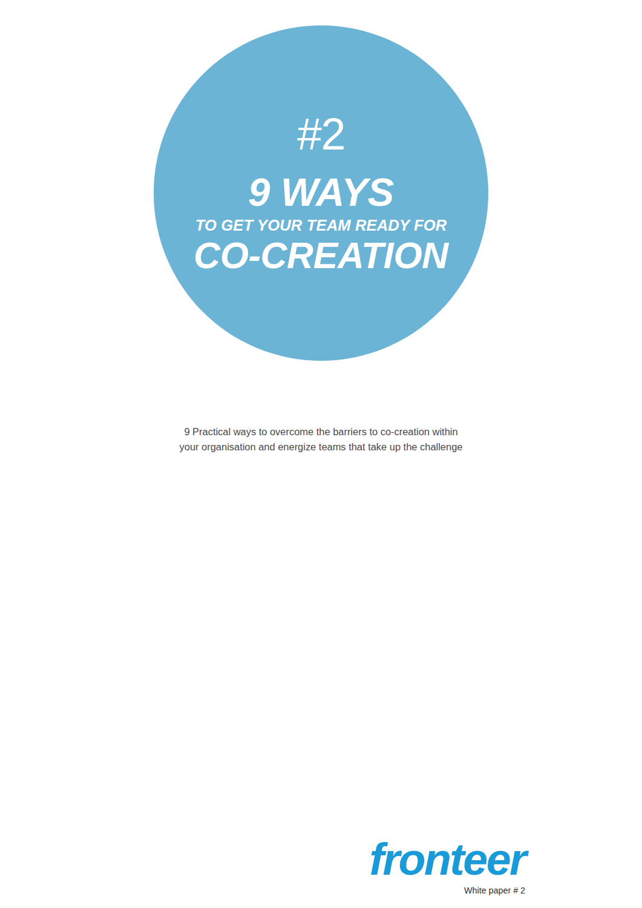#2
9 WAYS TO GET YOUR TEAM READY FOR CO-CREATION
9 Practical ways to overcome the barriers to co-creation within your organisation and energize teams that take up the challenge
fronteer
White paper # 2